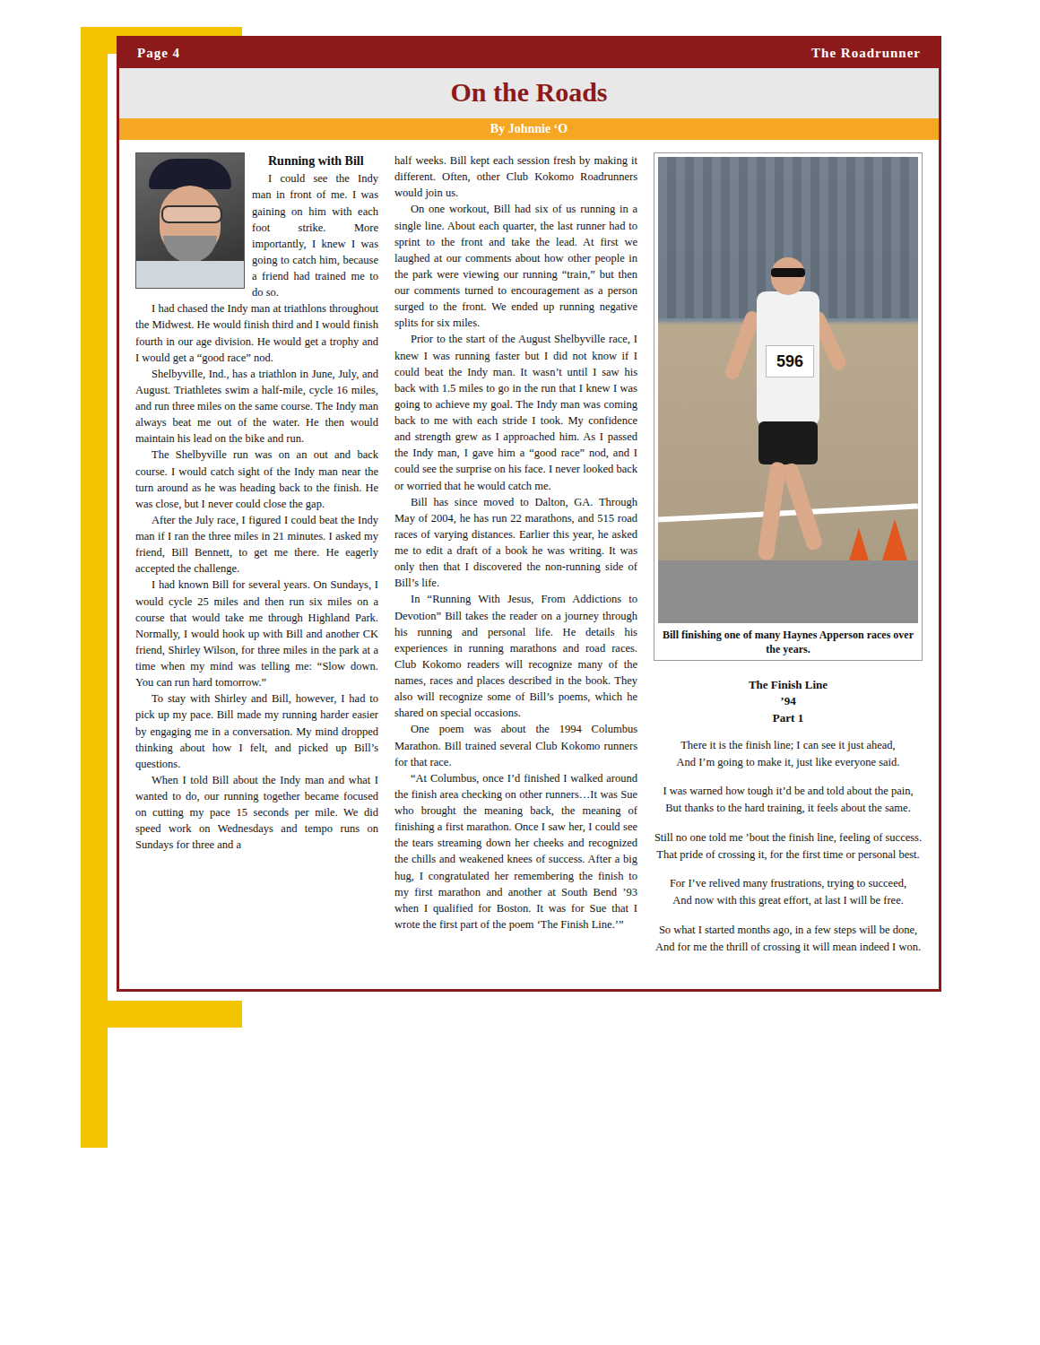Page 4 The Roadrunner
On the Roads
By Johnnie ‘O
Running with Bill
I could see the Indy man in front of me. I was gaining on him with each foot strike. More importantly, I knew I was going to catch him, because a friend had trained me to do so.
I had chased the Indy man at triathlons throughout the Midwest. He would finish third and I would finish fourth in our age division. He would get a trophy and I would get a “good race” nod.
Shelbyville, Ind., has a triathlon in June, July, and August. Triathletes swim a half-mile, cycle 16 miles, and run three miles on the same course. The Indy man always beat me out of the water. He then would maintain his lead on the bike and run.
The Shelbyville run was on an out and back course. I would catch sight of the Indy man near the turn around as he was heading back to the finish. He was close, but I never could close the gap.
After the July race, I figured I could beat the Indy man if I ran the three miles in 21 minutes. I asked my friend, Bill Bennett, to get me there. He eagerly accepted the challenge.
I had known Bill for several years. On Sundays, I would cycle 25 miles and then run six miles on a course that would take me through Highland Park. Normally, I would hook up with Bill and another CK friend, Shirley Wilson, for three miles in the park at a time when my mind was telling me: “Slow down. You can run hard tomorrow.”
To stay with Shirley and Bill, however, I had to pick up my pace. Bill made my running harder easier by engaging me in a conversation. My mind dropped thinking about how I felt, and picked up Bill’s questions.
When I told Bill about the Indy man and what I wanted to do, our running together became focused on cutting my pace 15 seconds per mile. We did speed work on Wednesdays and tempo runs on Sundays for three and a
half weeks. Bill kept each session fresh by making it different. Often, other Club Kokomo Roadrunners would join us.
On one workout, Bill had six of us running in a single line. About each quarter, the last runner had to sprint to the front and take the lead. At first we laughed at our comments about how other people in the park were viewing our running “train,” but then our comments turned to encouragement as a person surged to the front. We ended up running negative splits for six miles.
Prior to the start of the August Shelbyville race, I knew I was running faster but I did not know if I could beat the Indy man. It wasn’t until I saw his back with 1.5 miles to go in the run that I knew I was going to achieve my goal. The Indy man was coming back to me with each stride I took. My confidence and strength grew as I approached him. As I passed the Indy man, I gave him a “good race” nod, and I could see the surprise on his face. I never looked back or worried that he would catch me.
Bill has since moved to Dalton, GA. Through May of 2004, he has run 22 marathons, and 515 road races of varying distances. Earlier this year, he asked me to edit a draft of a book he was writing. It was only then that I discovered the non-running side of Bill’s life.
In “Running With Jesus, From Addictions to Devotion” Bill takes the reader on a journey through his running and personal life. He details his experiences in running marathons and road races. Club Kokomo readers will recognize many of the names, races and places described in the book. They also will recognize some of Bill’s poems, which he shared on special occasions.
One poem was about the 1994 Columbus Marathon. Bill trained several Club Kokomo runners for that race.
“At Columbus, once I’d finished I walked around the finish area checking on other runners…It was Sue who brought the meaning back, the meaning of finishing a first marathon. Once I saw her, I could see the tears streaming down her cheeks and recognized the chills and weakened knees of success. After a big hug, I congratulated her remembering the finish to my first marathon and another at South Bend ’93 when I qualified for Boston. It was for Sue that I wrote the first part of the poem ‘The Finish Line.’”
596
Bill finishing one of many Haynes Apperson races over the years.
The Finish Line
’94
Part 1
There it is the finish line; I can see it just ahead,
And I’m going to make it, just like everyone said.
I was warned how tough it’d be and told about the pain,
But thanks to the hard training, it feels about the same.
Still no one told me ’bout the finish line, feeling of success.
That pride of crossing it, for the first time or personal best.
For I’ve relived many frustrations, trying to succeed,
And now with this great effort, at last I will be free.
So what I started months ago, in a few steps will be done,
And for me the thrill of crossing it will mean indeed I won.